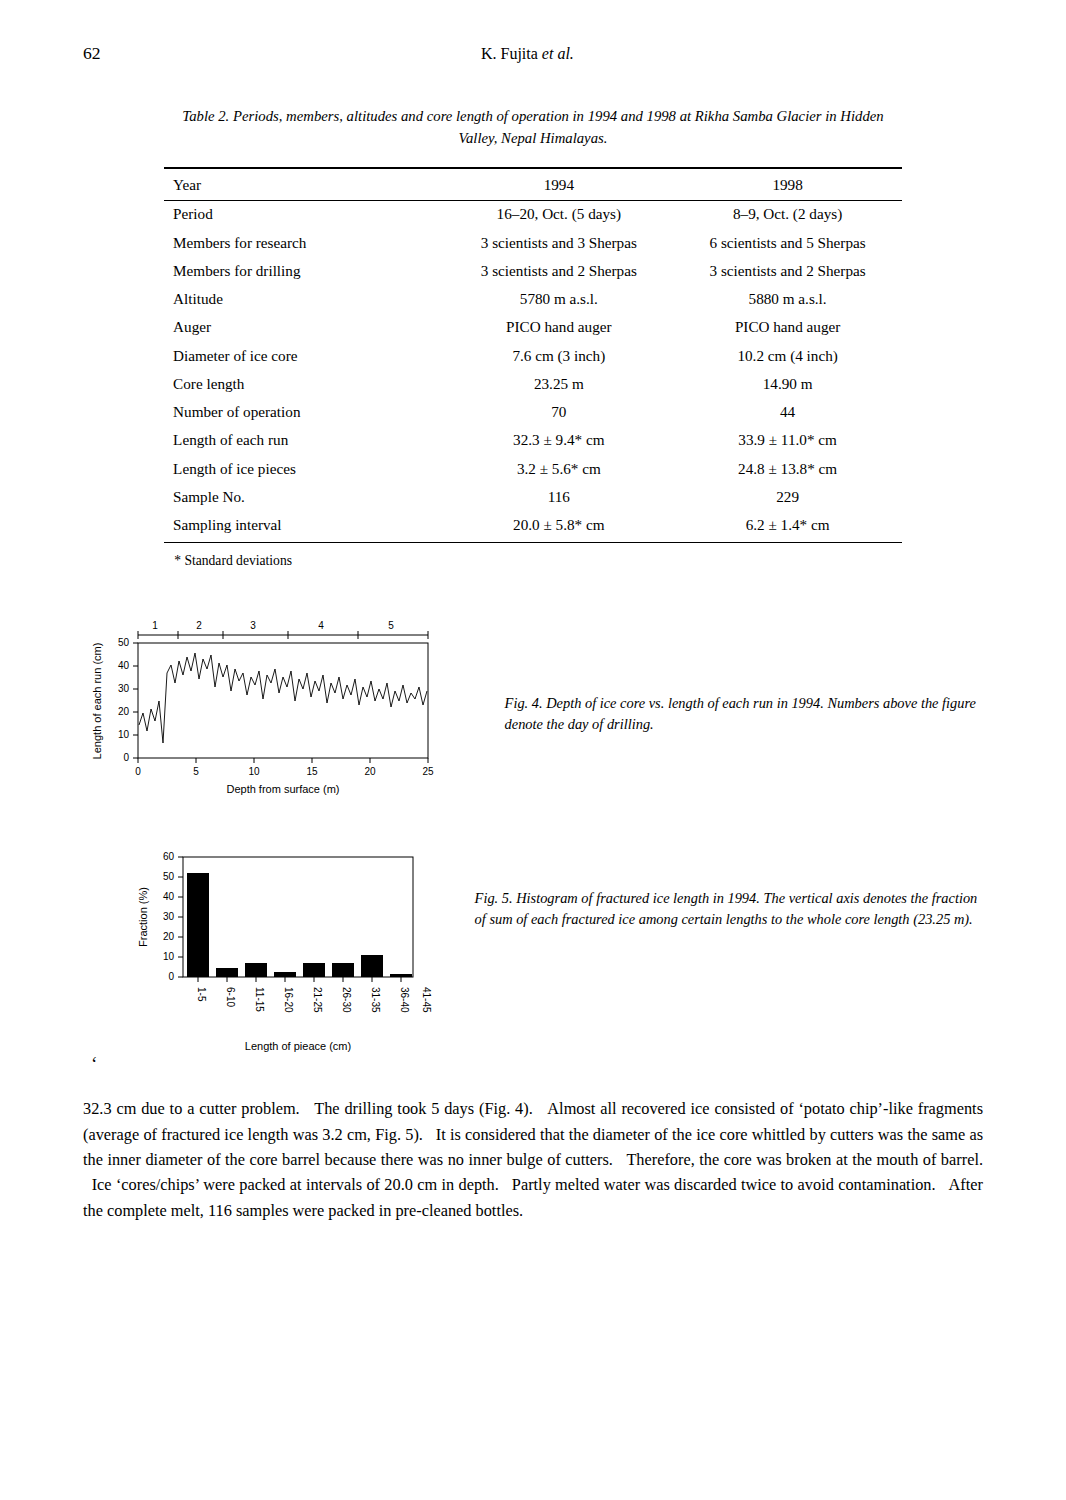62 K. Fujita et al.
Table 2. Periods, members, altitudes and core length of operation in 1994 and 1998 at Rikha Samba Glacier in Hidden Valley, Nepal Himalayas.
| Year | 1994 | 1998 |
| --- | --- | --- |
| Period | 16–20, Oct. (5 days) | 8–9, Oct. (2 days) |
| Members for research | 3 scientists and 3 Sherpas | 6 scientists and 5 Sherpas |
| Members for drilling | 3 scientists and 2 Sherpas | 3 scientists and 2 Sherpas |
| Altitude | 5780 m a.s.l. | 5880 m a.s.l. |
| Auger | PICO hand auger | PICO hand auger |
| Diameter of ice core | 7.6 cm (3 inch) | 10.2 cm (4 inch) |
| Core length | 23.25 m | 14.90 m |
| Number of operation | 70 | 44 |
| Length of each run | 32.3 ± 9.4* cm | 33.9 ± 11.0* cm |
| Length of ice pieces | 3.2 ± 5.6* cm | 24.8 ± 13.8* cm |
| Sample No. | 116 | 229 |
| Sampling interval | 20.0 ± 5.8* cm | 6.2 ± 1.4* cm |
* Standard deviations
1 2 3 4 5 0 10 20 30 40 50 0 5 10 15 20 25 Depth from surface (m) Length of each run (cm)
Fig. 4. Depth of ice core vs. length of each run in 1994. Numbers above the figure denote the day of drilling.
0 10 20 30 40 50 60 Fraction (%) 1-5 6-10 11-15 16-20 21-25 26-30 31-35 36-40 41-45 Length of pieace (cm)
Fig. 5. Histogram of fractured ice length in 1994. The vertical axis denotes the fraction of sum of each fractured ice among certain lengths to the whole core length (23.25 m).
32.3 cm due to a cutter problem. The drilling took 5 days (Fig. 4). Almost all recovered ice consisted of ‘potato chip’-like fragments (average of fractured ice length was 3.2 cm, Fig. 5). It is considered that the diameter of the ice core whittled by cutters was the same as the inner diameter of the core barrel because there was no inner bulge of cutters. Therefore, the core was broken at the mouth of barrel. Ice ‘cores/chips’ were packed at intervals of 20.0 cm in depth. Partly melted water was discarded twice to avoid contamination. After the complete melt, 116 samples were packed in pre-cleaned bottles.
‘